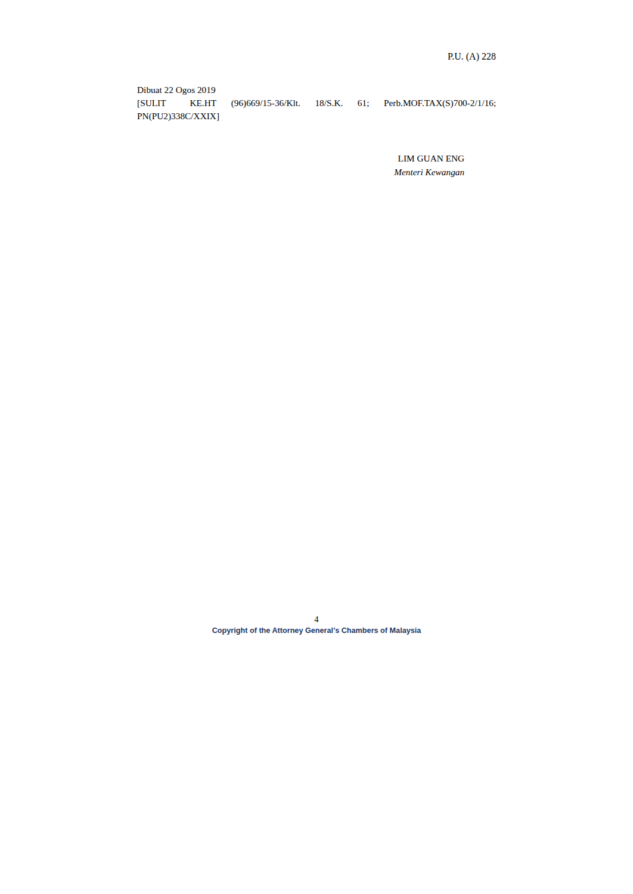P.U. (A) 228
Dibuat 22 Ogos 2019
[SULIT KE.HT (96)669/15-36/Klt. 18/S.K. 61; Perb.MOF.TAX(S)700-2/1/16;
PN(PU2)338C/XXIX]
LIM GUAN ENG Menteri Kewangan
4
Copyright of the Attorney General’s Chambers of Malaysia